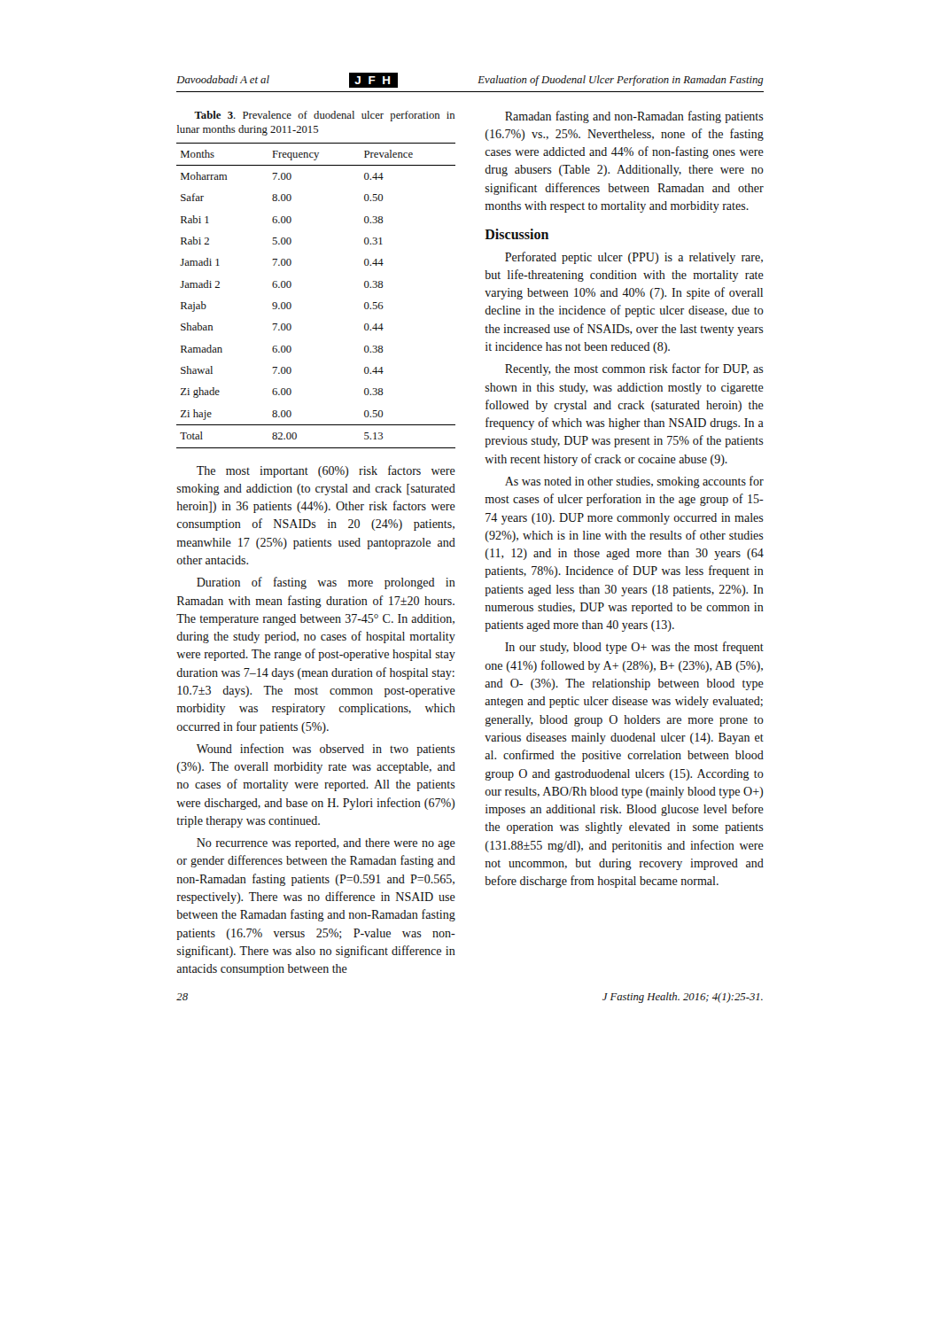Davoodabadi A et al
J F H
Evaluation of Duodenal Ulcer Perforation in Ramadan Fasting
Table 3. Prevalence of duodenal ulcer perforation in lunar months during 2011-2015
| Months | Frequency | Prevalence |
| --- | --- | --- |
| Moharram | 7.00 | 0.44 |
| Safar | 8.00 | 0.50 |
| Rabi 1 | 6.00 | 0.38 |
| Rabi 2 | 5.00 | 0.31 |
| Jamadi 1 | 7.00 | 0.44 |
| Jamadi 2 | 6.00 | 0.38 |
| Rajab | 9.00 | 0.56 |
| Shaban | 7.00 | 0.44 |
| Ramadan | 6.00 | 0.38 |
| Shawal | 7.00 | 0.44 |
| Zi ghade | 6.00 | 0.38 |
| Zi haje | 8.00 | 0.50 |
| Total | 82.00 | 5.13 |
The most important (60%) risk factors were smoking and addiction (to crystal and crack [saturated heroin]) in 36 patients (44%). Other risk factors were consumption of NSAIDs in 20 (24%) patients, meanwhile 17 (25%) patients used pantoprazole and other antacids.
Duration of fasting was more prolonged in Ramadan with mean fasting duration of 17±20 hours. The temperature ranged between 37-45° C. In addition, during the study period, no cases of hospital mortality were reported. The range of post-operative hospital stay duration was 7–14 days (mean duration of hospital stay: 10.7±3 days). The most common post-operative morbidity was respiratory complications, which occurred in four patients (5%).
Wound infection was observed in two patients (3%). The overall morbidity rate was acceptable, and no cases of mortality were reported. All the patients were discharged, and base on H. Pylori infection (67%) triple therapy was continued.
No recurrence was reported, and there were no age or gender differences between the Ramadan fasting and non-Ramadan fasting patients (P=0.591 and P=0.565, respectively). There was no difference in NSAID use between the Ramadan fasting and non-Ramadan fasting patients (16.7% versus 25%; P-value was non-significant). There was also no significant difference in antacids consumption between the
Ramadan fasting and non-Ramadan fasting patients (16.7%) vs., 25%. Nevertheless, none of the fasting cases were addicted and 44% of non-fasting ones were drug abusers (Table 2). Additionally, there were no significant differences between Ramadan and other months with respect to mortality and morbidity rates.
Discussion
Perforated peptic ulcer (PPU) is a relatively rare, but life-threatening condition with the mortality rate varying between 10% and 40% (7). In spite of overall decline in the incidence of peptic ulcer disease, due to the increased use of NSAIDs, over the last twenty years it incidence has not been reduced (8).
Recently, the most common risk factor for DUP, as shown in this study, was addiction mostly to cigarette followed by crystal and crack (saturated heroin) the frequency of which was higher than NSAID drugs. In a previous study, DUP was present in 75% of the patients with recent history of crack or cocaine abuse (9).
As was noted in other studies, smoking accounts for most cases of ulcer perforation in the age group of 15-74 years (10). DUP more commonly occurred in males (92%), which is in line with the results of other studies (11, 12) and in those aged more than 30 years (64 patients, 78%). Incidence of DUP was less frequent in patients aged less than 30 years (18 patients, 22%). In numerous studies, DUP was reported to be common in patients aged more than 40 years (13).
In our study, blood type O+ was the most frequent one (41%) followed by A+ (28%), B+ (23%), AB (5%), and O- (3%). The relationship between blood type antegen and peptic ulcer disease was widely evaluated; generally, blood group O holders are more prone to various diseases mainly duodenal ulcer (14). Bayan et al. confirmed the positive correlation between blood group O and gastroduodenal ulcers (15). According to our results, ABO/Rh blood type (mainly blood type O+) imposes an additional risk. Blood glucose level before the operation was slightly elevated in some patients (131.88±55 mg/dl), and peritonitis and infection were not uncommon, but during recovery improved and before discharge from hospital became normal.
28
J Fasting Health. 2016; 4(1):25-31.